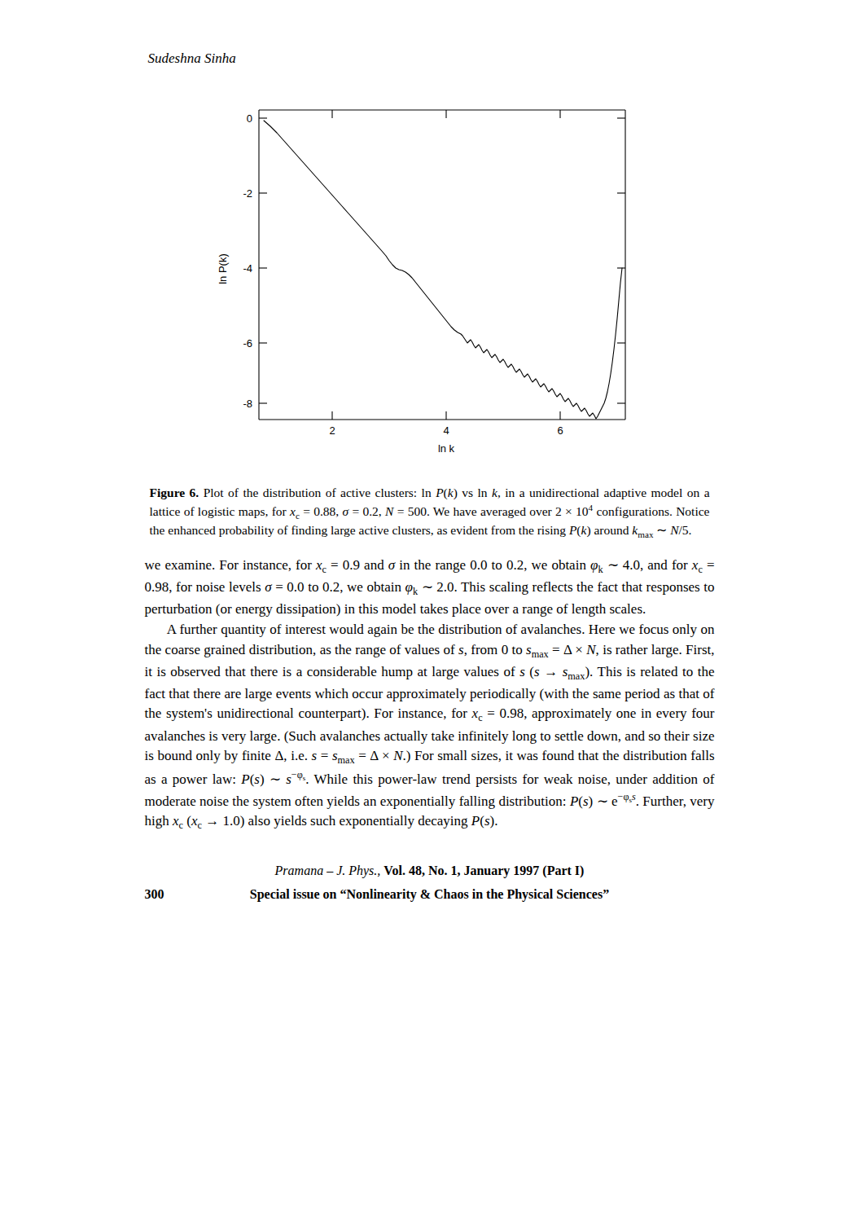Sudeshna Sinha
0 -2 -4 -6 -8 2 4 6 ln k ln P(k)
Figure 6. Plot of the distribution of active clusters: ln P(k) vs ln k, in a unidirectional adaptive model on a lattice of logistic maps, for xc = 0.88, σ = 0.2, N = 500. We have averaged over 2 × 104 configurations. Notice the enhanced probability of finding large active clusters, as evident from the rising P(k) around kmax ∼ N/5.
we examine. For instance, for xc = 0.9 and σ in the range 0.0 to 0.2, we obtain φk ∼ 4.0, and for xc = 0.98, for noise levels σ = 0.0 to 0.2, we obtain φk ∼ 2.0. This scaling reflects the fact that responses to perturbation (or energy dissipation) in this model takes place over a range of length scales.
A further quantity of interest would again be the distribution of avalanches. Here we focus only on the coarse grained distribution, as the range of values of s, from 0 to smax = Δ × N, is rather large. First, it is observed that there is a considerable hump at large values of s (s → smax). This is related to the fact that there are large events which occur approximately periodically (with the same period as that of the system's unidirectional counterpart). For instance, for xc = 0.98, approximately one in every four avalanches is very large. (Such avalanches actually take infinitely long to settle down, and so their size is bound only by finite Δ, i.e. s = smax = Δ × N.) For small sizes, it was found that the distribution falls as a power law: P(s) ∼ s−φs. While this power-law trend persists for weak noise, under addition of moderate noise the system often yields an exponentially falling distribution: P(s) ∼ e−φss. Further, very high xc (xc → 1.0) also yields such exponentially decaying P(s).
Pramana – J. Phys., Vol. 48, No. 1, January 1997 (Part I)
300
Special issue on “Nonlinearity & Chaos in the Physical Sciences”